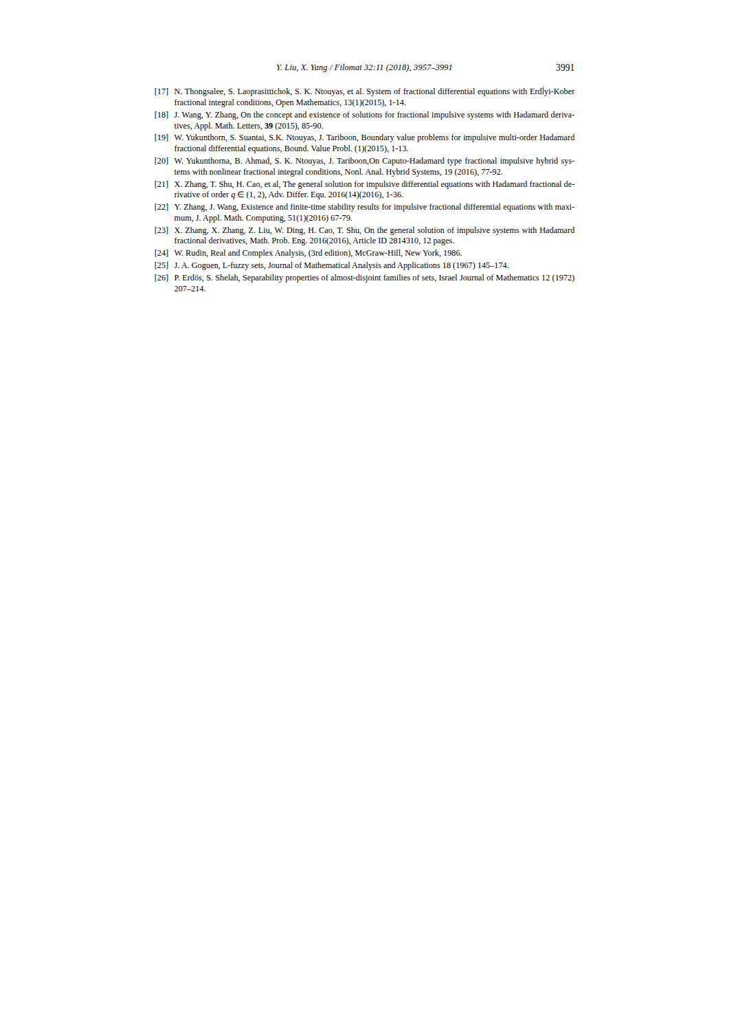Y. Liu, X. Yang / Filomat 32:11 (2018), 3957–3991 3991
[17] N. Thongsalee, S. Laoprasittichok, S. K. Ntouyas, et al. System of fractional differential equations with Erdĺyi-Kober fractional integral conditions, Open Mathematics, 13(1)(2015), 1-14.
[18] J. Wang, Y. Zhang, On the concept and existence of solutions for fractional impulsive systems with Hadamard derivatives, Appl. Math. Letters, 39 (2015), 85-90.
[19] W. Yukunthorn, S. Suantai, S.K. Ntouyas, J. Tariboon, Boundary value problems for impulsive multi-order Hadamard fractional differential equations, Bound. Value Probl. (1)(2015), 1-13.
[20] W. Yukunthorna, B. Ahmad, S. K. Ntouyas, J. Tariboon,On Caputo-Hadamard type fractional impulsive hybrid systems with nonlinear fractional integral conditions, Nonl. Anal. Hybrid Systems, 19 (2016), 77-92.
[21] X. Zhang, T. Shu, H. Cao, et al, The general solution for impulsive differential equations with Hadamard fractional derivative of order q ∈ (1, 2), Adv. Differ. Equ. 2016(14)(2016), 1-36.
[22] Y. Zhang, J. Wang, Existence and finite-time stability results for impulsive fractional differential equations with maximum, J. Appl. Math. Computing, 51(1)(2016) 67-79.
[23] X. Zhang, X. Zhang, Z. Liu, W. Ding, H. Cao, T. Shu, On the general solution of impulsive systems with Hadamard fractional derivatives, Math. Prob. Eng. 2016(2016), Article ID 2814310, 12 pages.
[24] W. Rudin, Real and Complex Analysis, (3rd edition), McGraw-Hill, New York, 1986.
[25] J. A. Goguen, L-fuzzy sets, Journal of Mathematical Analysis and Applications 18 (1967) 145–174.
[26] P. Erdös, S. Shelah, Separability properties of almost-disjoint families of sets, Israel Journal of Mathematics 12 (1972) 207–214.